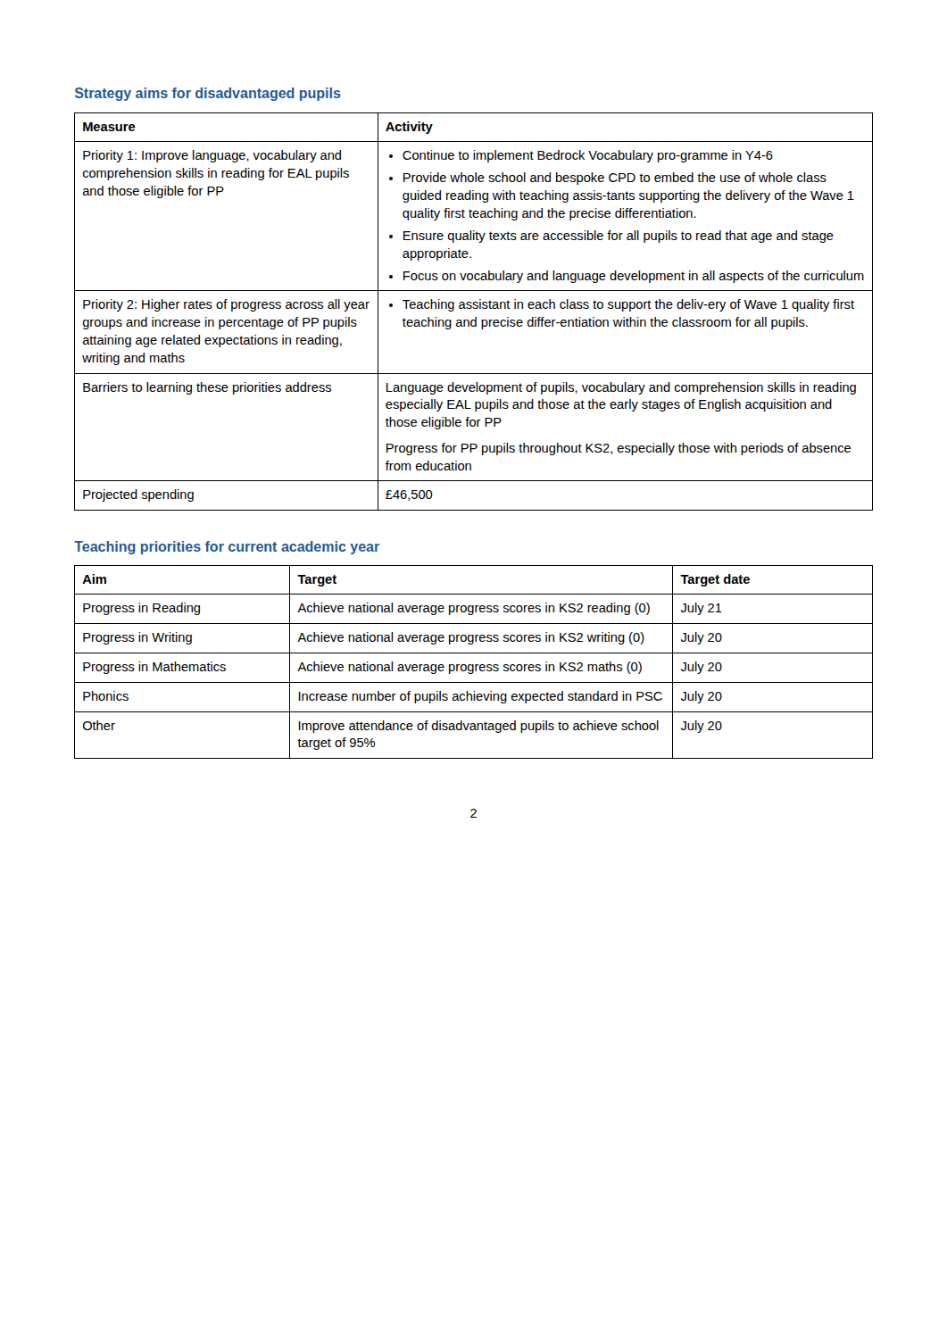Strategy aims for disadvantaged pupils
| Measure | Activity |
| --- | --- |
| Priority 1: Improve language, vocabulary and comprehension skills in reading for EAL pupils and those eligible for PP | Continue to implement Bedrock Vocabulary pro-gramme in Y4-6 Provide whole school and bespoke CPD to embed the use of whole class guided reading with teaching assis-tants supporting the delivery of the Wave 1 quality first teaching and the precise differentiation. Ensure quality texts are accessible for all pupils to read that age and stage appropriate. Focus on vocabulary and language development in all aspects of the curriculum |
| Priority 2: Higher rates of progress across all year groups and increase in percentage of PP pupils attaining age related expectations in reading, writing and maths | Teaching assistant in each class to support the deliv-ery of Wave 1 quality first teaching and precise differ-entiation within the classroom for all pupils. |
| Barriers to learning these priorities address | Language development of pupils, vocabulary and comprehension skills in reading especially EAL pupils and those at the early stages of English acquisition and those eligible for PP Progress for PP pupils throughout KS2, especially those with periods of absence from education |
| Projected spending | £46,500 |
Teaching priorities for current academic year
| Aim | Target | Target date |
| --- | --- | --- |
| Progress in Reading | Achieve national average progress scores in KS2 reading (0) | July 21 |
| Progress in Writing | Achieve national average progress scores in KS2 writing (0) | July 20 |
| Progress in Mathematics | Achieve national average progress scores in KS2 maths (0) | July 20 |
| Phonics | Increase number of pupils achieving expected standard in PSC | July 20 |
| Other | Improve attendance of disadvantaged pupils to achieve school target of 95% | July 20 |
2